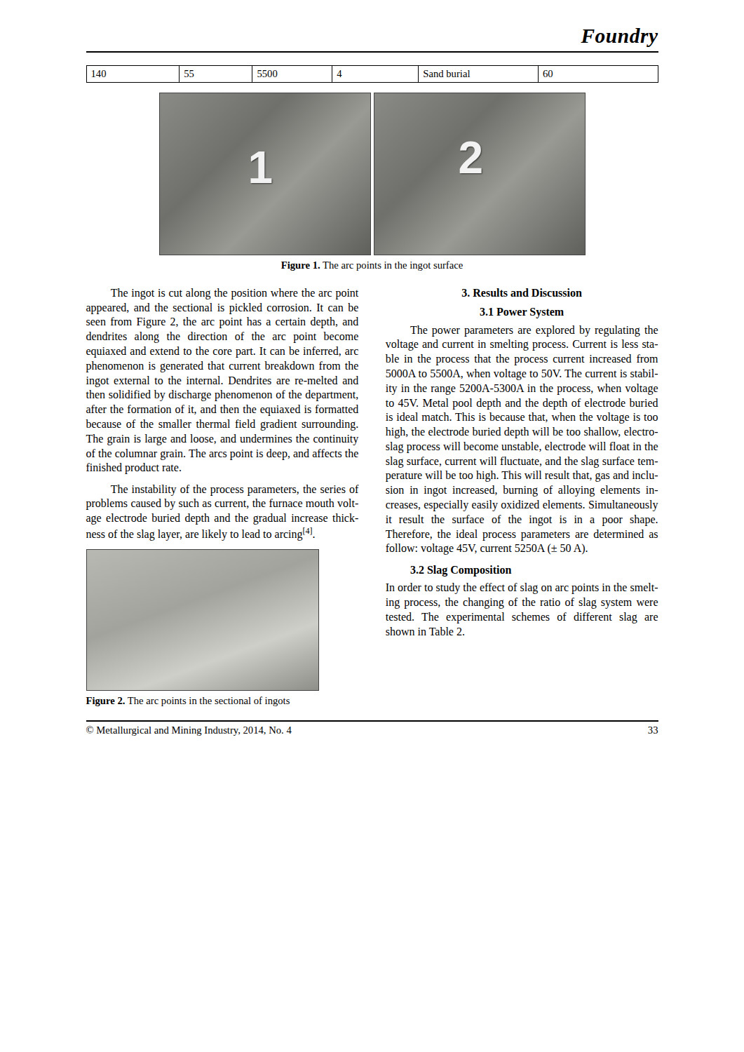Foundry
| 140 | 55 | 5500 | 4 | Sand burial | 60 |
1
2
Figure 1. The arc points in the ingot surface
The ingot is cut along the position where the arc point appeared, and the sectional is pickled corrosion. It can be seen from Figure 2, the arc point has a certain depth, and dendrites along the direction of the arc point become equiaxed and extend to the core part. It can be inferred, arc phenomenon is generated that current breakdown from the ingot external to the internal. Dendrites are re-melted and then solidified by discharge phenomenon of the department, after the formation of it, and then the equiaxed is formatted because of the smaller thermal field gradient surrounding. The grain is large and loose, and undermines the continuity of the columnar grain. The arcs point is deep, and affects the finished product rate.
The instability of the process parameters, the series of problems caused by such as current, the furnace mouth voltage electrode buried depth and the gradual increase thickness of the slag layer, are likely to lead to arcing[4].
Figure 2. The arc points in the sectional of ingots
3. Results and Discussion
3.1 Power System
The power parameters are explored by regulating the voltage and current in smelting process. Current is less stable in the process that the process current increased from 5000A to 5500A, when voltage to 50V. The current is stability in the range 5200A-5300A in the process, when voltage to 45V. Metal pool depth and the depth of electrode buried is ideal match. This is because that, when the voltage is too high, the electrode buried depth will be too shallow, electro-slag process will become unstable, electrode will float in the slag surface, current will fluctuate, and the slag surface temperature will be too high. This will result that, gas and inclusion in ingot increased, burning of alloying elements increases, especially easily oxidized elements. Simultaneously it result the surface of the ingot is in a poor shape. Therefore, the ideal process parameters are determined as follow: voltage 45V, current 5250A (± 50 A).
3.2 Slag Composition
In order to study the effect of slag on arc points in the smelting process, the changing of the ratio of slag system were tested. The experimental schemes of different slag are shown in Table 2.
© Metallurgical and Mining Industry, 2014, No. 4 33